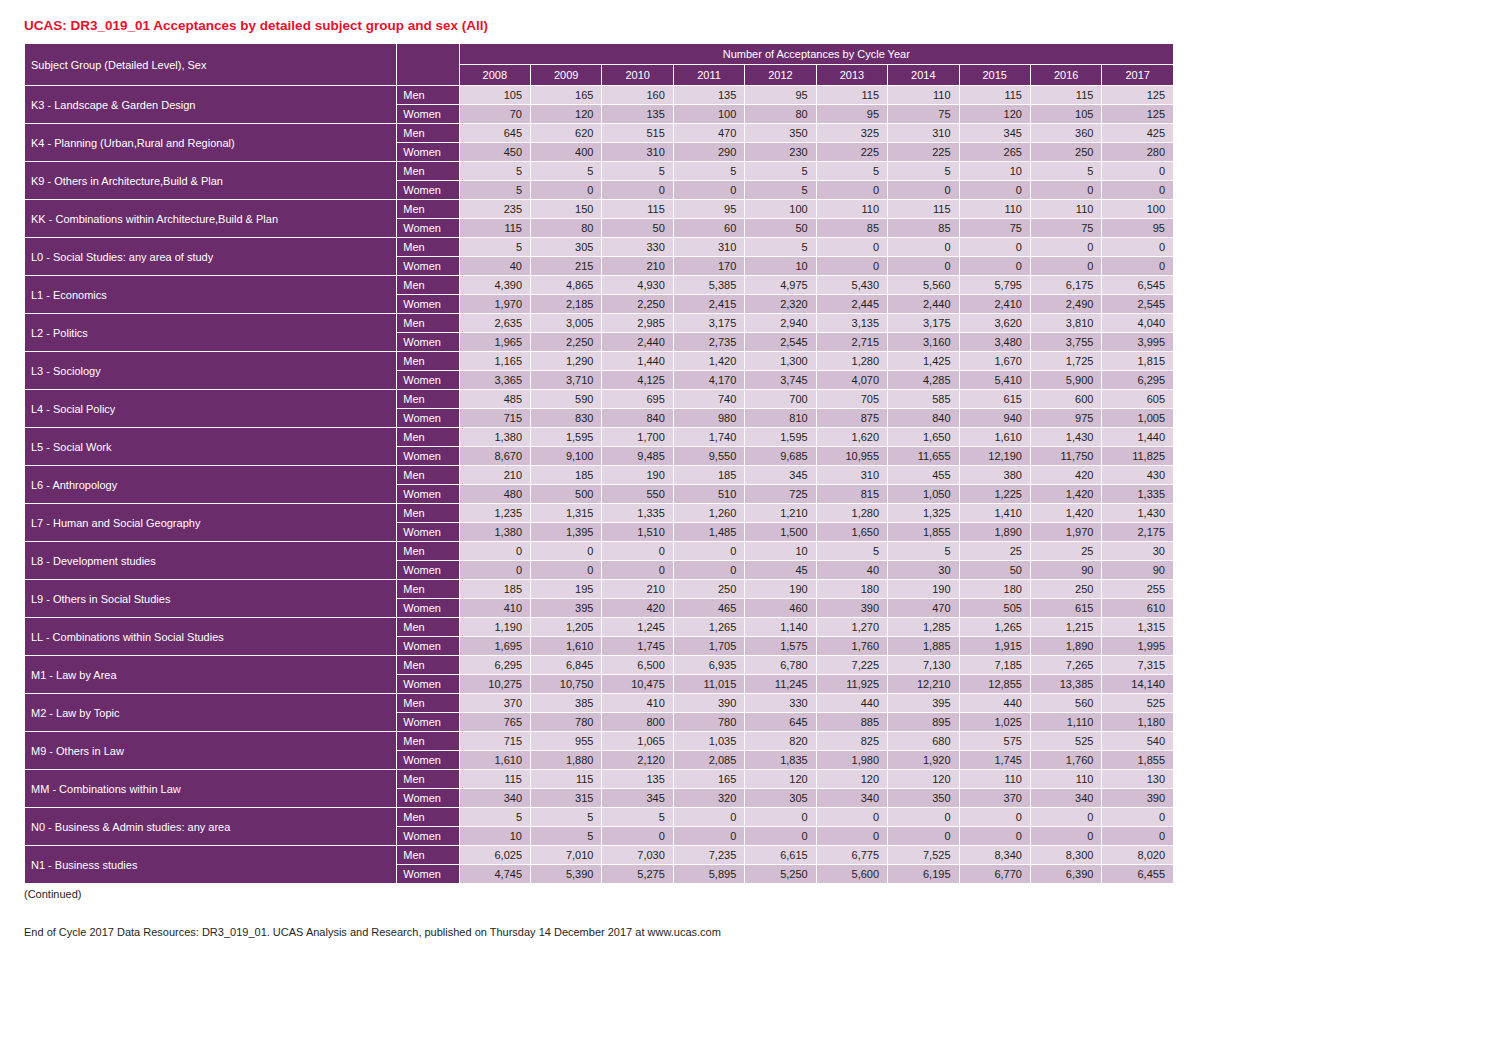UCAS: DR3_019_01 Acceptances by detailed subject group and sex (All)
| Subject Group (Detailed Level), Sex | | Number of Acceptances by Cycle Year |
| --- | --- | --- |
| 2008 | 2009 | 2010 | 2011 | 2012 | 2013 | 2014 | 2015 | 2016 | 2017 |
| K3 - Landscape & Garden Design | Men | 105 | 165 | 160 | 135 | 95 | 115 | 110 | 115 | 115 | 125 |
| Women | 70 | 120 | 135 | 100 | 80 | 95 | 75 | 120 | 105 | 125 |
| K4 - Planning (Urban,Rural and Regional) | Men | 645 | 620 | 515 | 470 | 350 | 325 | 310 | 345 | 360 | 425 |
| Women | 450 | 400 | 310 | 290 | 230 | 225 | 225 | 265 | 250 | 280 |
| K9 - Others in Architecture,Build & Plan | Men | 5 | 5 | 5 | 5 | 5 | 5 | 5 | 10 | 5 | 0 |
| Women | 5 | 0 | 0 | 0 | 5 | 0 | 0 | 0 | 0 | 0 |
| KK - Combinations within Architecture,Build & Plan | Men | 235 | 150 | 115 | 95 | 100 | 110 | 115 | 110 | 110 | 100 |
| Women | 115 | 80 | 50 | 60 | 50 | 85 | 85 | 75 | 75 | 95 |
| L0 - Social Studies: any area of study | Men | 5 | 305 | 330 | 310 | 5 | 0 | 0 | 0 | 0 | 0 |
| Women | 40 | 215 | 210 | 170 | 10 | 0 | 0 | 0 | 0 | 0 |
| L1 - Economics | Men | 4,390 | 4,865 | 4,930 | 5,385 | 4,975 | 5,430 | 5,560 | 5,795 | 6,175 | 6,545 |
| Women | 1,970 | 2,185 | 2,250 | 2,415 | 2,320 | 2,445 | 2,440 | 2,410 | 2,490 | 2,545 |
| L2 - Politics | Men | 2,635 | 3,005 | 2,985 | 3,175 | 2,940 | 3,135 | 3,175 | 3,620 | 3,810 | 4,040 |
| Women | 1,965 | 2,250 | 2,440 | 2,735 | 2,545 | 2,715 | 3,160 | 3,480 | 3,755 | 3,995 |
| L3 - Sociology | Men | 1,165 | 1,290 | 1,440 | 1,420 | 1,300 | 1,280 | 1,425 | 1,670 | 1,725 | 1,815 |
| Women | 3,365 | 3,710 | 4,125 | 4,170 | 3,745 | 4,070 | 4,285 | 5,410 | 5,900 | 6,295 |
| L4 - Social Policy | Men | 485 | 590 | 695 | 740 | 700 | 705 | 585 | 615 | 600 | 605 |
| Women | 715 | 830 | 840 | 980 | 810 | 875 | 840 | 940 | 975 | 1,005 |
| L5 - Social Work | Men | 1,380 | 1,595 | 1,700 | 1,740 | 1,595 | 1,620 | 1,650 | 1,610 | 1,430 | 1,440 |
| Women | 8,670 | 9,100 | 9,485 | 9,550 | 9,685 | 10,955 | 11,655 | 12,190 | 11,750 | 11,825 |
| L6 - Anthropology | Men | 210 | 185 | 190 | 185 | 345 | 310 | 455 | 380 | 420 | 430 |
| Women | 480 | 500 | 550 | 510 | 725 | 815 | 1,050 | 1,225 | 1,420 | 1,335 |
| L7 - Human and Social Geography | Men | 1,235 | 1,315 | 1,335 | 1,260 | 1,210 | 1,280 | 1,325 | 1,410 | 1,420 | 1,430 |
| Women | 1,380 | 1,395 | 1,510 | 1,485 | 1,500 | 1,650 | 1,855 | 1,890 | 1,970 | 2,175 |
| L8 - Development studies | Men | 0 | 0 | 0 | 0 | 10 | 5 | 5 | 25 | 25 | 30 |
| Women | 0 | 0 | 0 | 0 | 45 | 40 | 30 | 50 | 90 | 90 |
| L9 - Others in Social Studies | Men | 185 | 195 | 210 | 250 | 190 | 180 | 190 | 180 | 250 | 255 |
| Women | 410 | 395 | 420 | 465 | 460 | 390 | 470 | 505 | 615 | 610 |
| LL - Combinations within Social Studies | Men | 1,190 | 1,205 | 1,245 | 1,265 | 1,140 | 1,270 | 1,285 | 1,265 | 1,215 | 1,315 |
| Women | 1,695 | 1,610 | 1,745 | 1,705 | 1,575 | 1,760 | 1,885 | 1,915 | 1,890 | 1,995 |
| M1 - Law by Area | Men | 6,295 | 6,845 | 6,500 | 6,935 | 6,780 | 7,225 | 7,130 | 7,185 | 7,265 | 7,315 |
| Women | 10,275 | 10,750 | 10,475 | 11,015 | 11,245 | 11,925 | 12,210 | 12,855 | 13,385 | 14,140 |
| M2 - Law by Topic | Men | 370 | 385 | 410 | 390 | 330 | 440 | 395 | 440 | 560 | 525 |
| Women | 765 | 780 | 800 | 780 | 645 | 885 | 895 | 1,025 | 1,110 | 1,180 |
| M9 - Others in Law | Men | 715 | 955 | 1,065 | 1,035 | 820 | 825 | 680 | 575 | 525 | 540 |
| Women | 1,610 | 1,880 | 2,120 | 2,085 | 1,835 | 1,980 | 1,920 | 1,745 | 1,760 | 1,855 |
| MM - Combinations within Law | Men | 115 | 115 | 135 | 165 | 120 | 120 | 120 | 110 | 110 | 130 |
| Women | 340 | 315 | 345 | 320 | 305 | 340 | 350 | 370 | 340 | 390 |
| N0 - Business & Admin studies: any area | Men | 5 | 5 | 5 | 0 | 0 | 0 | 0 | 0 | 0 | 0 |
| Women | 10 | 5 | 0 | 0 | 0 | 0 | 0 | 0 | 0 | 0 |
| N1 - Business studies | Men | 6,025 | 7,010 | 7,030 | 7,235 | 6,615 | 6,775 | 7,525 | 8,340 | 8,300 | 8,020 |
| Women | 4,745 | 5,390 | 5,275 | 5,895 | 5,250 | 5,600 | 6,195 | 6,770 | 6,390 | 6,455 |
(Continued)
End of Cycle 2017 Data Resources: DR3_019_01. UCAS Analysis and Research, published on Thursday 14 December 2017 at www.ucas.com